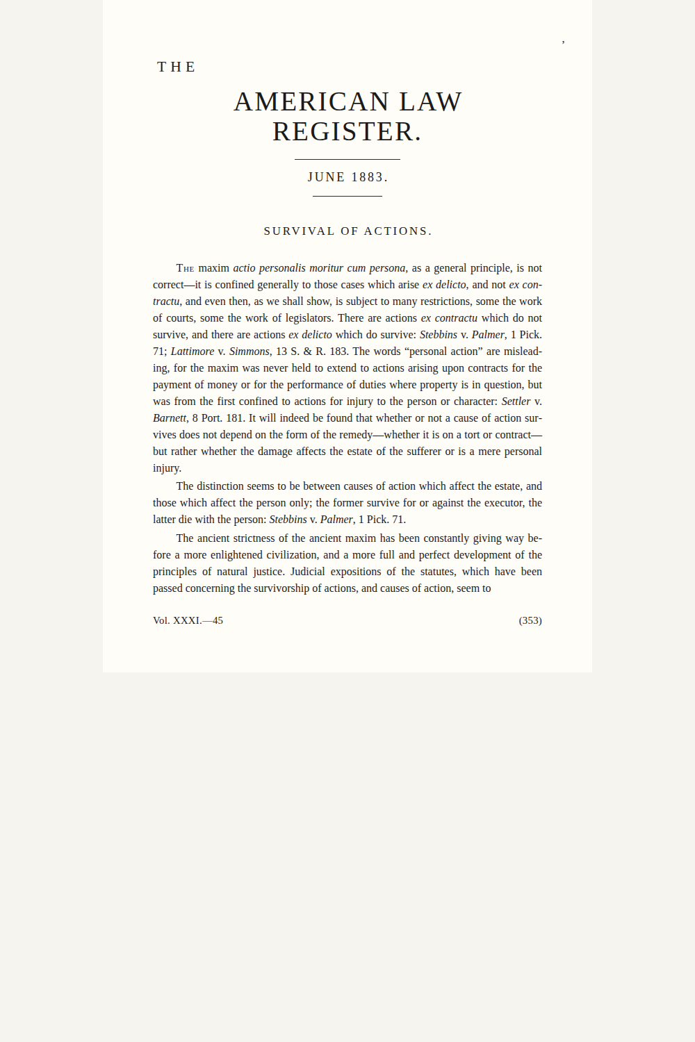’
THE
AMERICAN LAW REGISTER.
JUNE 1883.
SURVIVAL OF ACTIONS.
The maxim actio personalis moritur cum persona, as a general principle, is not correct—it is confined generally to those cases which arise ex delicto, and not ex contractu, and even then, as we shall show, is subject to many restrictions, some the work of courts, some the work of legislators. There are actions ex contractu which do not survive, and there are actions ex delicto which do survive: Stebbins v. Palmer, 1 Pick. 71; Lattimore v. Simmons, 13 S. & R. 183. The words “personal action” are misleading, for the maxim was never held to extend to actions arising upon contracts for the payment of money or for the performance of duties where property is in question, but was from the first confined to actions for injury to the person or character: Settler v. Barnett, 8 Port. 181. It will indeed be found that whether or not a cause of action survives does not depend on the form of the remedy—whether it is on a tort or contract—but rather whether the damage affects the estate of the sufferer or is a mere personal injury.
The distinction seems to be between causes of action which affect the estate, and those which affect the person only; the former survive for or against the executor, the latter die with the person: Stebbins v. Palmer, 1 Pick. 71.
The ancient strictness of the ancient maxim has been constantly giving way before a more enlightened civilization, and a more full and perfect development of the principles of natural justice. Judicial expositions of the statutes, which have been passed concerning the survivorship of actions, and causes of action, seem to
Vol. XXXI.—45 (353)